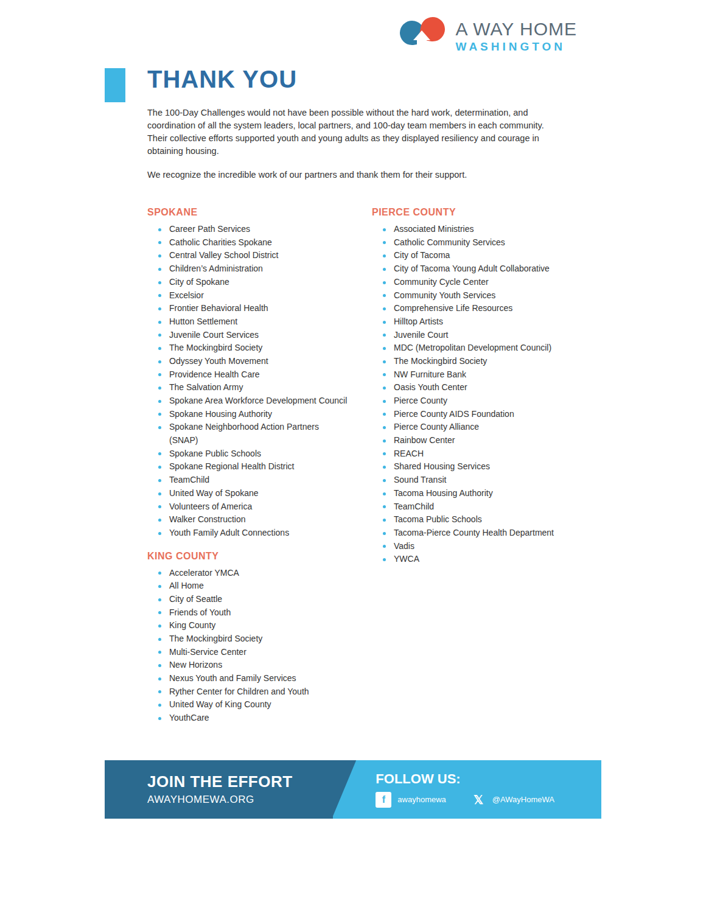A WAY HOME
WASHINGTON
THANK YOU
The 100-Day Challenges would not have been possible without the hard work, determination, and coordination of all the system leaders, local partners, and 100-day team members in each community. Their collective efforts supported youth and young adults as they displayed resiliency and courage in obtaining housing.
We recognize the incredible work of our partners and thank them for their support.
Spokane
Career Path Services
Catholic Charities Spokane
Central Valley School District
Children’s Administration
City of Spokane
Excelsior
Frontier Behavioral Health
Hutton Settlement
Juvenile Court Services
The Mockingbird Society
Odyssey Youth Movement
Providence Health Care
The Salvation Army
Spokane Area Workforce Development Council
Spokane Housing Authority
Spokane Neighborhood Action Partners (SNAP)
Spokane Public Schools
Spokane Regional Health District
TeamChild
United Way of Spokane
Volunteers of America
Walker Construction
Youth Family Adult Connections
King County
Accelerator YMCA
All Home
City of Seattle
Friends of Youth
King County
The Mockingbird Society
Multi-Service Center
New Horizons
Nexus Youth and Family Services
Ryther Center for Children and Youth
United Way of King County
YouthCare
Pierce County
Associated Ministries
Catholic Community Services
City of Tacoma
City of Tacoma Young Adult Collaborative
Community Cycle Center
Community Youth Services
Comprehensive Life Resources
Hilltop Artists
Juvenile Court
MDC (Metropolitan Development Council)
The Mockingbird Society
NW Furniture Bank
Oasis Youth Center
Pierce County
Pierce County AIDS Foundation
Pierce County Alliance
Rainbow Center
REACH
Shared Housing Services
Sound Transit
Tacoma Housing Authority
TeamChild
Tacoma Public Schools
Tacoma-Pierce County Health Department
Vadis
YWCA
JOIN THE EFFORT
AWAYHOMEWA.ORG
FOLLOW US:
fawayhomewa 𝕏@AWayHomeWA